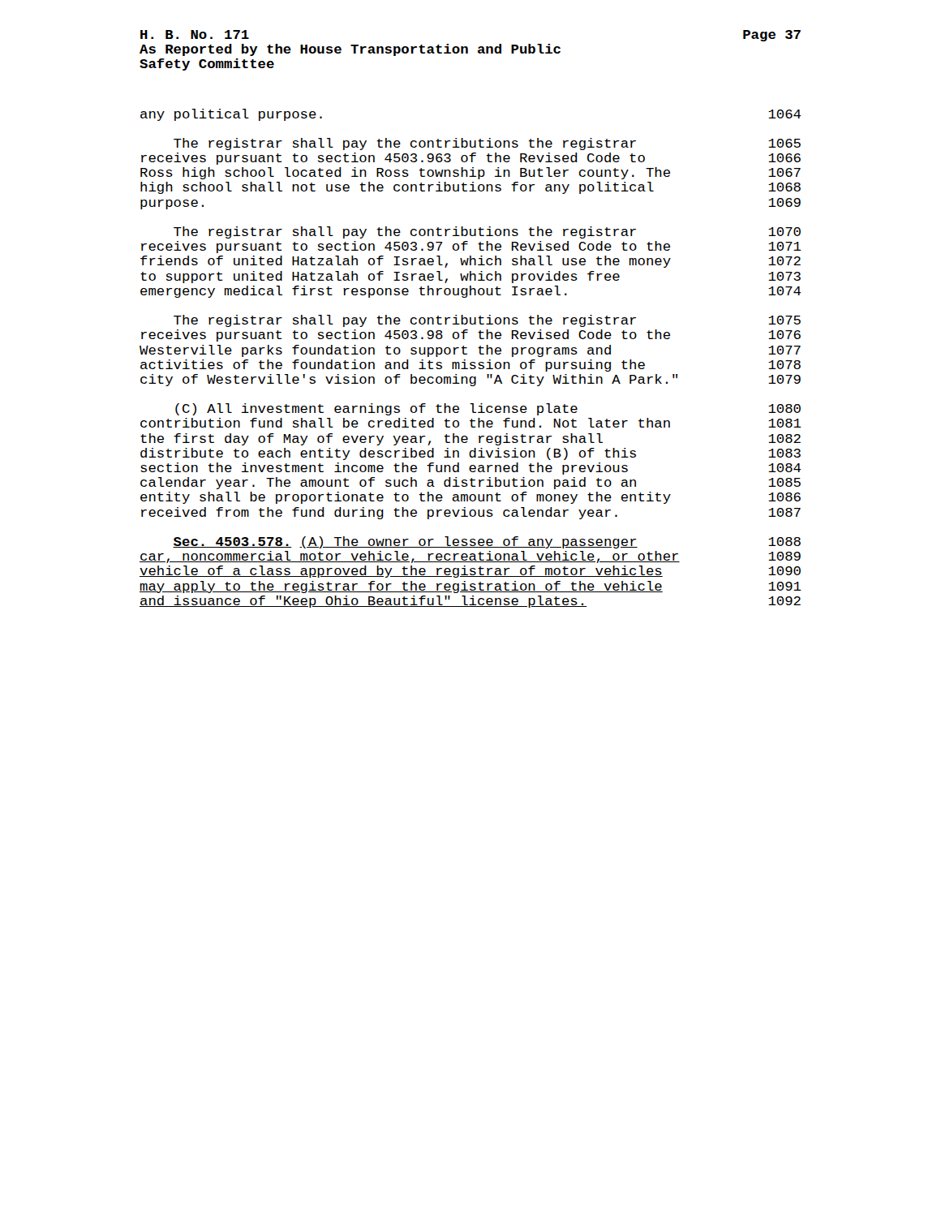H. B. No. 171
As Reported by the House Transportation and Public Safety Committee
Page 37
any political purpose. 1064
The registrar shall pay the contributions the registrar 1065
receives pursuant to section 4503.963 of the Revised Code to 1066
Ross high school located in Ross township in Butler county. The 1067
high school shall not use the contributions for any political 1068
purpose. 1069
The registrar shall pay the contributions the registrar 1070
receives pursuant to section 4503.97 of the Revised Code to the 1071
friends of united Hatzalah of Israel, which shall use the money 1072
to support united Hatzalah of Israel, which provides free 1073
emergency medical first response throughout Israel. 1074
The registrar shall pay the contributions the registrar 1075
receives pursuant to section 4503.98 of the Revised Code to the 1076
Westerville parks foundation to support the programs and 1077
activities of the foundation and its mission of pursuing the 1078
city of Westerville's vision of becoming "A City Within A Park."1079
(C) All investment earnings of the license plate 1080
contribution fund shall be credited to the fund. Not later than 1081
the first day of May of every year, the registrar shall 1082
distribute to each entity described in division (B) of this 1083
section the investment income the fund earned the previous 1084
calendar year. The amount of such a distribution paid to an 1085
entity shall be proportionate to the amount of money the entity 1086
received from the fund during the previous calendar year. 1087
Sec. 4503.578. (A) The owner or lessee of any passenger 1088
car, noncommercial motor vehicle, recreational vehicle, or other 1089
vehicle of a class approved by the registrar of motor vehicles 1090
may apply to the registrar for the registration of the vehicle 1091
and issuance of "Keep Ohio Beautiful" license plates. 1092